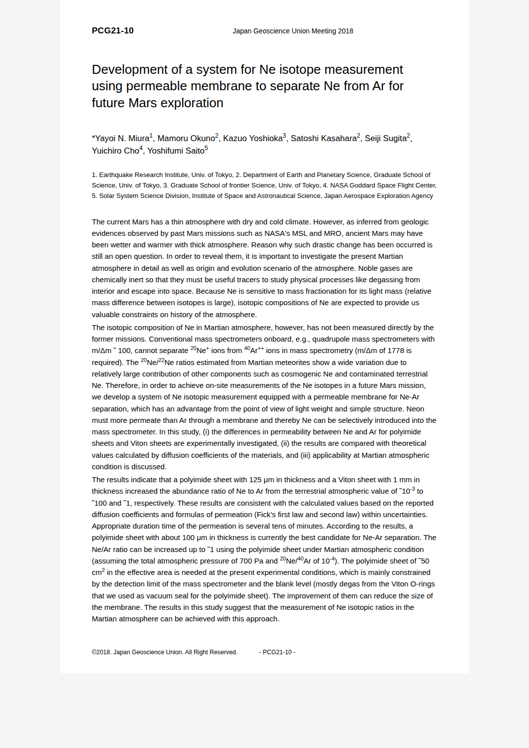PCG21-10 Japan Geoscience Union Meeting 2018
Development of a system for Ne isotope measurement using permeable membrane to separate Ne from Ar for future Mars exploration
*Yayoi N. Miura1, Mamoru Okuno2, Kazuo Yoshioka3, Satoshi Kasahara2, Seiji Sugita2, Yuichiro Cho4, Yoshifumi Saito5
1. Earthquake Research Institute, Univ. of Tokyo, 2. Department of Earth and Planetary Science, Graduate School of Science, Univ. of Tokyo, 3. Graduate School of frontier Science, Univ. of Tokyo, 4. NASA Goddard Space Flight Center, 5. Solar System Science Division, Institute of Space and Astronautical Science, Japan Aerospace Exploration Agency
The current Mars has a thin atmosphere with dry and cold climate. However, as inferred from geologic evidences observed by past Mars missions such as NASA's MSL and MRO, ancient Mars may have been wetter and warmer with thick atmosphere. Reason why such drastic change has been occurred is still an open question. In order to reveal them, it is important to investigate the present Martian atmosphere in detail as well as origin and evolution scenario of the atmosphere. Noble gases are chemically inert so that they must be useful tracers to study physical processes like degassing from interior and escape into space. Because Ne is sensitive to mass fractionation for its light mass (relative mass difference between isotopes is large), isotopic compositions of Ne are expected to provide us valuable constraints on history of the atmosphere.
The isotopic composition of Ne in Martian atmosphere, however, has not been measured directly by the former missions. Conventional mass spectrometers onboard, e.g., quadrupole mass spectrometers with m/Δm ˜ 100, cannot separate 20Ne+ ions from 40Ar++ ions in mass spectrometry (m/Δm of 1778 is required). The 20Ne/22Ne ratios estimated from Martian meteorites show a wide variation due to relatively large contribution of other components such as cosmogenic Ne and contaminated terrestrial Ne. Therefore, in order to achieve on-site measurements of the Ne isotopes in a future Mars mission, we develop a system of Ne isotopic measurement equipped with a permeable membrane for Ne-Ar separation, which has an advantage from the point of view of light weight and simple structure. Neon must more permeate than Ar through a membrane and thereby Ne can be selectively introduced into the mass spectrometer. In this study, (i) the differences in permeability between Ne and Ar for polyimide sheets and Viton sheets are experimentally investigated, (ii) the results are compared with theoretical values calculated by diffusion coefficients of the materials, and (iii) applicability at Martian atmospheric condition is discussed.
The results indicate that a polyimide sheet with 125 μm in thickness and a Viton sheet with 1 mm in thickness increased the abundance ratio of Ne to Ar from the terrestrial atmospheric value of ˜10-3 to ˜100 and ˜1, respectively. These results are consistent with the calculated values based on the reported diffusion coefficients and formulas of permeation (Fick’s first law and second law) within uncertainties. Appropriate duration time of the permeation is several tens of minutes. According to the results, a polyimide sheet with about 100 μm in thickness is currently the best candidate for Ne-Ar separation. The Ne/Ar ratio can be increased up to ˜1 using the polyimide sheet under Martian atmospheric condition (assuming the total atmospheric pressure of 700 Pa and 20Ne/40Ar of 10-4). The polyimide sheet of ˜50 cm2 in the effective area is needed at the present experimental conditions, which is mainly constrained by the detection limit of the mass spectrometer and the blank level (mostly degas from the Viton O-rings that we used as vacuum seal for the polyimide sheet). The improvement of them can reduce the size of the membrane. The results in this study suggest that the measurement of Ne isotopic ratios in the Martian atmosphere can be achieved with this approach.
©2018. Japan Geoscience Union. All Right Reserved. - PCG21-10 -